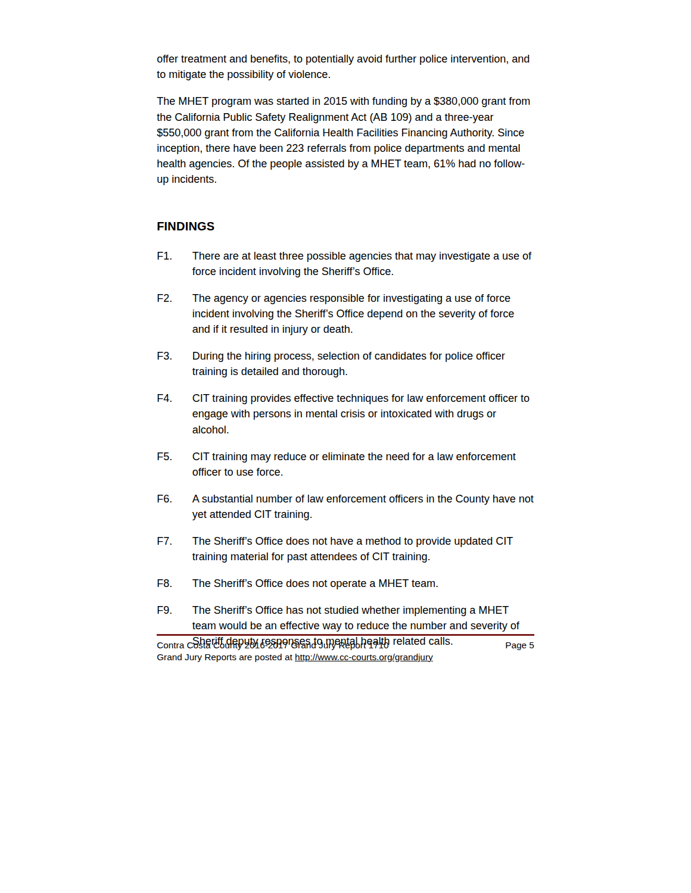offer treatment and benefits, to potentially avoid further police intervention, and to mitigate the possibility of violence.
The MHET program was started in 2015 with funding by a $380,000 grant from the California Public Safety Realignment Act (AB 109) and a three-year $550,000 grant from the California Health Facilities Financing Authority. Since inception, there have been 223 referrals from police departments and mental health agencies. Of the people assisted by a MHET team, 61% had no follow-up incidents.
FINDINGS
| F1. | There are at least three possible agencies that may investigate a use of force incident involving the Sheriff’s Office. |
| F2. | The agency or agencies responsible for investigating a use of force incident involving the Sheriff’s Office depend on the severity of force and if it resulted in injury or death. |
| F3. | During the hiring process, selection of candidates for police officer training is detailed and thorough. |
| F4. | CIT training provides effective techniques for law enforcement officer to engage with persons in mental crisis or intoxicated with drugs or alcohol. |
| F5. | CIT training may reduce or eliminate the need for a law enforcement officer to use force. |
| F6. | A substantial number of law enforcement officers in the County have not yet attended CIT training. |
| F7. | The Sheriff’s Office does not have a method to provide updated CIT training material for past attendees of CIT training. |
| F8. | The Sheriff’s Office does not operate a MHET team. |
| F9. | The Sheriff’s Office has not studied whether implementing a MHET team would be an effective way to reduce the number and severity of Sheriff deputy responses to mental health related calls. |
Contra Costa County 2016-2017 Grand Jury Report 1710
Grand Jury Reports are posted at http://www.cc-courts.org/grandjury
Page 5